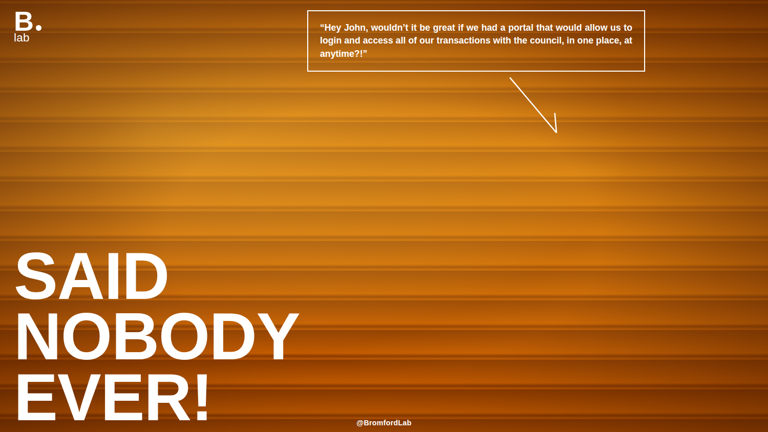B lab
“Hey John, wouldn’t it be great if we had a portal that would allow us to login and access all of our transactions with the council, in one place, at anytime?!”
Said Nobody Ever!
@BromfordLab